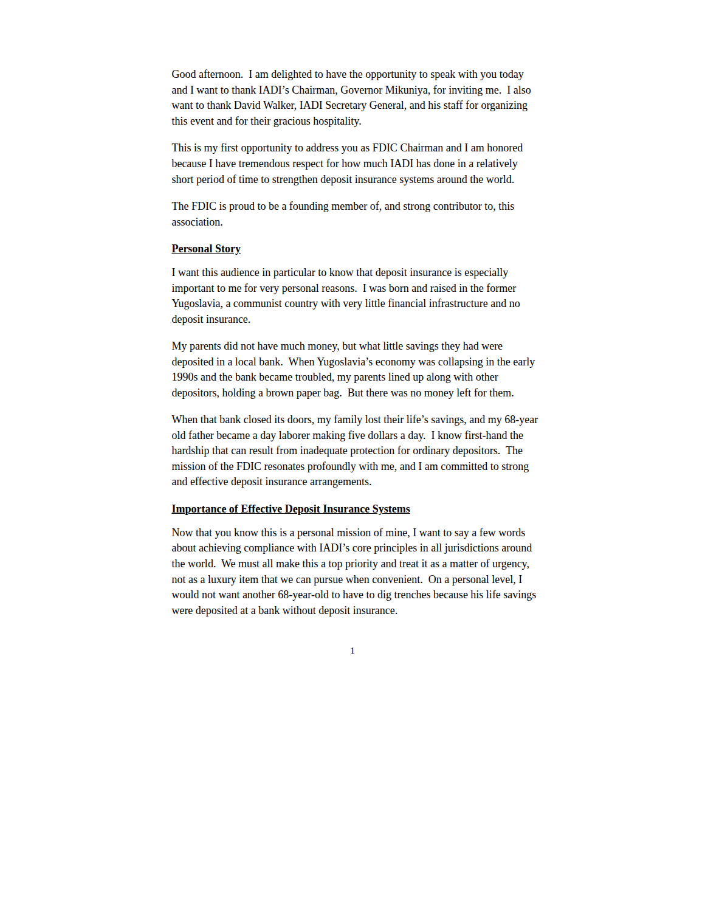Good afternoon. I am delighted to have the opportunity to speak with you today and I want to thank IADI’s Chairman, Governor Mikuniya, for inviting me. I also want to thank David Walker, IADI Secretary General, and his staff for organizing this event and for their gracious hospitality.
This is my first opportunity to address you as FDIC Chairman and I am honored because I have tremendous respect for how much IADI has done in a relatively short period of time to strengthen deposit insurance systems around the world.
The FDIC is proud to be a founding member of, and strong contributor to, this association.
Personal Story
I want this audience in particular to know that deposit insurance is especially important to me for very personal reasons. I was born and raised in the former Yugoslavia, a communist country with very little financial infrastructure and no deposit insurance.
My parents did not have much money, but what little savings they had were deposited in a local bank. When Yugoslavia’s economy was collapsing in the early 1990s and the bank became troubled, my parents lined up along with other depositors, holding a brown paper bag. But there was no money left for them.
When that bank closed its doors, my family lost their life’s savings, and my 68-year old father became a day laborer making five dollars a day. I know first-hand the hardship that can result from inadequate protection for ordinary depositors. The mission of the FDIC resonates profoundly with me, and I am committed to strong and effective deposit insurance arrangements.
Importance of Effective Deposit Insurance Systems
Now that you know this is a personal mission of mine, I want to say a few words about achieving compliance with IADI’s core principles in all jurisdictions around the world. We must all make this a top priority and treat it as a matter of urgency, not as a luxury item that we can pursue when convenient. On a personal level, I would not want another 68-year-old to have to dig trenches because his life savings were deposited at a bank without deposit insurance.
1